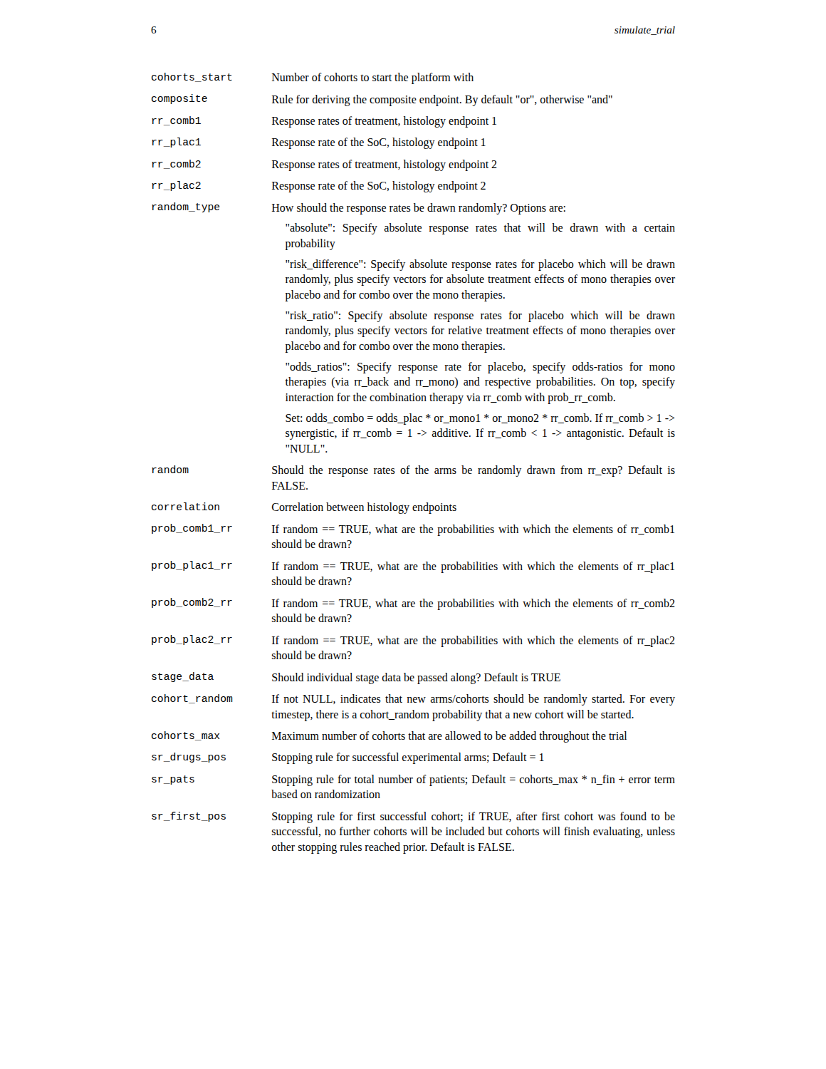6 simulate_trial
cohorts_start
Number of cohorts to start the platform with
composite
Rule for deriving the composite endpoint. By default "or", otherwise "and"
rr_comb1
Response rates of treatment, histology endpoint 1
rr_plac1
Response rate of the SoC, histology endpoint 1
rr_comb2
Response rates of treatment, histology endpoint 2
rr_plac2
Response rate of the SoC, histology endpoint 2
random_type
How should the response rates be drawn randomly? Options are:
"absolute": Specify absolute response rates that will be drawn with a certain probability
"risk_difference": Specify absolute response rates for placebo which will be drawn randomly, plus specify vectors for absolute treatment effects of mono therapies over placebo and for combo over the mono therapies.
"risk_ratio": Specify absolute response rates for placebo which will be drawn randomly, plus specify vectors for relative treatment effects of mono therapies over placebo and for combo over the mono therapies.
"odds_ratios": Specify response rate for placebo, specify odds-ratios for mono therapies (via rr_back and rr_mono) and respective probabilities. On top, specify interaction for the combination therapy via rr_comb with prob_rr_comb.
Set: odds_combo = odds_plac * or_mono1 * or_mono2 * rr_comb. If rr_comb > 1 -> synergistic, if rr_comb = 1 -> additive. If rr_comb < 1 -> antagonistic. Default is "NULL".
random
Should the response rates of the arms be randomly drawn from rr_exp? Default is FALSE.
correlation
Correlation between histology endpoints
prob_comb1_rr
If random == TRUE, what are the probabilities with which the elements of rr_comb1 should be drawn?
prob_plac1_rr
If random == TRUE, what are the probabilities with which the elements of rr_plac1 should be drawn?
prob_comb2_rr
If random == TRUE, what are the probabilities with which the elements of rr_comb2 should be drawn?
prob_plac2_rr
If random == TRUE, what are the probabilities with which the elements of rr_plac2 should be drawn?
stage_data
Should individual stage data be passed along? Default is TRUE
cohort_random
If not NULL, indicates that new arms/cohorts should be randomly started. For every timestep, there is a cohort_random probability that a new cohort will be started.
cohorts_max
Maximum number of cohorts that are allowed to be added throughout the trial
sr_drugs_pos
Stopping rule for successful experimental arms; Default = 1
sr_pats
Stopping rule for total number of patients; Default = cohorts_max * n_fin + error term based on randomization
sr_first_pos
Stopping rule for first successful cohort; if TRUE, after first cohort was found to be successful, no further cohorts will be included but cohorts will finish evaluating, unless other stopping rules reached prior. Default is FALSE.